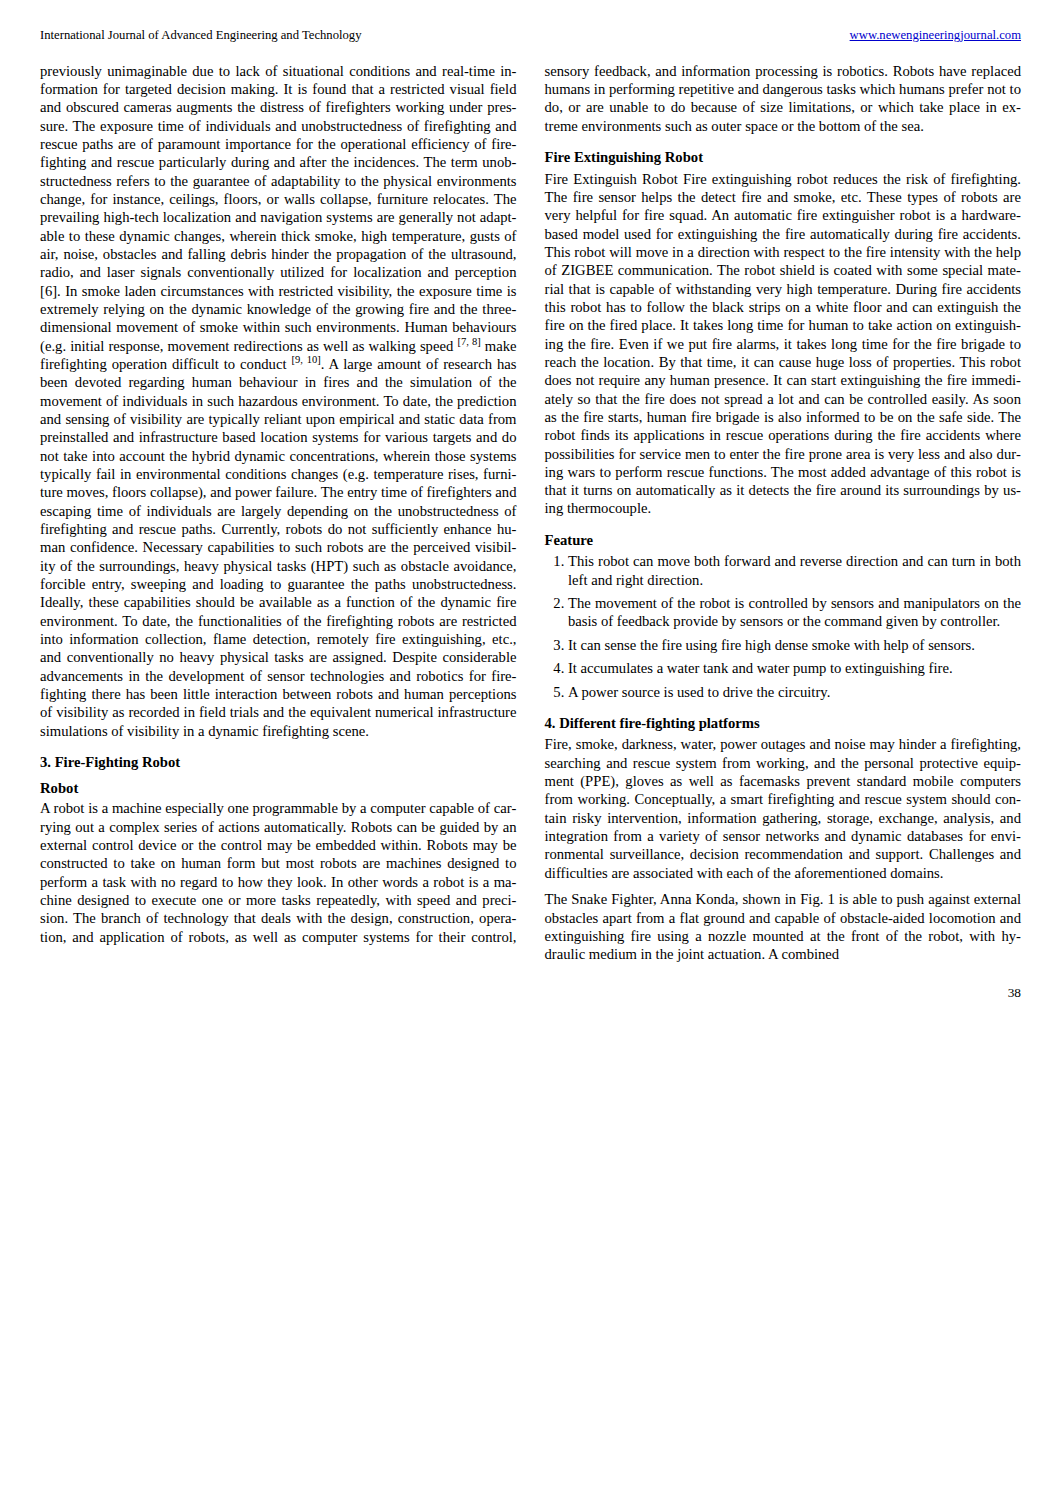International Journal of Advanced Engineering and Technology www.newengineeringjournal.com
previously unimaginable due to lack of situational conditions and real-time information for targeted decision making. It is found that a restricted visual field and obscured cameras augments the distress of firefighters working under pressure. The exposure time of individuals and unobstructedness of firefighting and rescue paths are of paramount importance for the operational efficiency of firefighting and rescue particularly during and after the incidences. The term unobstructedness refers to the guarantee of adaptability to the physical environments change, for instance, ceilings, floors, or walls collapse, furniture relocates. The prevailing high-tech localization and navigation systems are generally not adaptable to these dynamic changes, wherein thick smoke, high temperature, gusts of air, noise, obstacles and falling debris hinder the propagation of the ultrasound, radio, and laser signals conventionally utilized for localization and perception [6]. In smoke laden circumstances with restricted visibility, the exposure time is extremely relying on the dynamic knowledge of the growing fire and the three-dimensional movement of smoke within such environments. Human behaviours (e.g. initial response, movement redirections as well as walking speed [7, 8] make firefighting operation difficult to conduct [9, 10]. A large amount of research has been devoted regarding human behaviour in fires and the simulation of the movement of individuals in such hazardous environment. To date, the prediction and sensing of visibility are typically reliant upon empirical and static data from preinstalled and infrastructure based location systems for various targets and do not take into account the hybrid dynamic concentrations, wherein those systems typically fail in environmental conditions changes (e.g. temperature rises, furniture moves, floors collapse), and power failure. The entry time of firefighters and escaping time of individuals are largely depending on the unobstructedness of firefighting and rescue paths. Currently, robots do not sufficiently enhance human confidence. Necessary capabilities to such robots are the perceived visibility of the surroundings, heavy physical tasks (HPT) such as obstacle avoidance, forcible entry, sweeping and loading to guarantee the paths unobstructedness. Ideally, these capabilities should be available as a function of the dynamic fire environment. To date, the functionalities of the firefighting robots are restricted into information collection, flame detection, remotely fire extinguishing, etc., and conventionally no heavy physical tasks are assigned. Despite considerable advancements in the development of sensor technologies and robotics for firefighting there has been little interaction between robots and human perceptions of visibility as recorded in field trials and the equivalent numerical infrastructure simulations of visibility in a dynamic firefighting scene.
3. Fire-Fighting Robot
Robot
A robot is a machine especially one programmable by a computer capable of carrying out a complex series of actions automatically. Robots can be guided by an external control device or the control may be embedded within. Robots may be constructed to take on human form but most robots are machines designed to perform a task with no regard to how they look. In other words a robot is a machine designed to execute one or more tasks repeatedly, with speed and precision. The branch of technology that deals with the design, construction, operation, and application of robots, as well as computer systems for their control, sensory feedback, and information processing is robotics. Robots have replaced humans in performing repetitive and dangerous tasks which humans prefer not to do, or are unable to do because of size limitations, or which take place in extreme environments such as outer space or the bottom of the sea.
Fire Extinguishing Robot
Fire Extinguish Robot Fire extinguishing robot reduces the risk of firefighting. The fire sensor helps the detect fire and smoke, etc. These types of robots are very helpful for fire squad. An automatic fire extinguisher robot is a hardware-based model used for extinguishing the fire automatically during fire accidents. This robot will move in a direction with respect to the fire intensity with the help of ZIGBEE communication. The robot shield is coated with some special material that is capable of withstanding very high temperature. During fire accidents this robot has to follow the black strips on a white floor and can extinguish the fire on the fired place. It takes long time for human to take action on extinguishing the fire. Even if we put fire alarms, it takes long time for the fire brigade to reach the location. By that time, it can cause huge loss of properties. This robot does not require any human presence. It can start extinguishing the fire immediately so that the fire does not spread a lot and can be controlled easily. As soon as the fire starts, human fire brigade is also informed to be on the safe side. The robot finds its applications in rescue operations during the fire accidents where possibilities for service men to enter the fire prone area is very less and also during wars to perform rescue functions. The most added advantage of this robot is that it turns on automatically as it detects the fire around its surroundings by using thermocouple.
Feature
This robot can move both forward and reverse direction and can turn in both left and right direction.
The movement of the robot is controlled by sensors and manipulators on the basis of feedback provide by sensors or the command given by controller.
It can sense the fire using fire high dense smoke with help of sensors.
It accumulates a water tank and water pump to extinguishing fire.
A power source is used to drive the circuitry.
4. Different fire-fighting platforms
Fire, smoke, darkness, water, power outages and noise may hinder a firefighting, searching and rescue system from working, and the personal protective equipment (PPE), gloves as well as facemasks prevent standard mobile computers from working. Conceptually, a smart firefighting and rescue system should contain risky intervention, information gathering, storage, exchange, analysis, and integration from a variety of sensor networks and dynamic databases for environmental surveillance, decision recommendation and support. Challenges and difficulties are associated with each of the aforementioned domains.
The Snake Fighter, Anna Konda, shown in Fig. 1 is able to push against external obstacles apart from a flat ground and capable of obstacle-aided locomotion and extinguishing fire using a nozzle mounted at the front of the robot, with hydraulic medium in the joint actuation. A combined
38